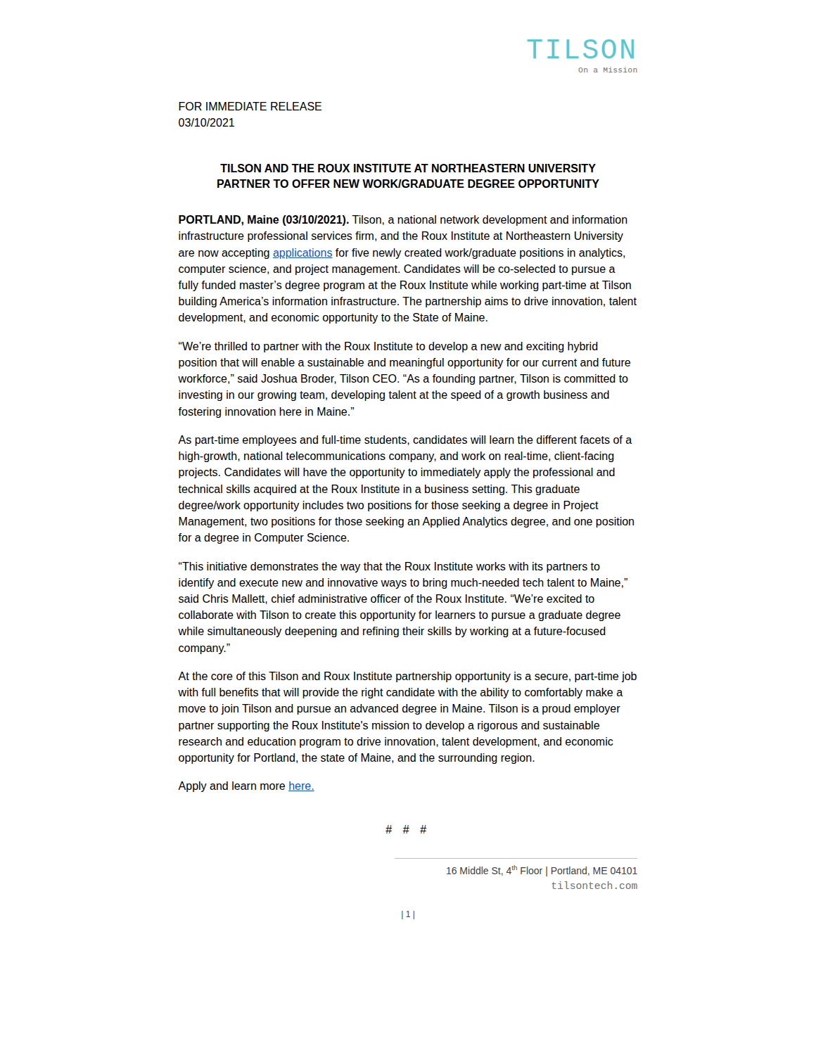TILSON
On a Mission
FOR IMMEDIATE RELEASE
03/10/2021
Tilson and The Roux Institute at Northeastern University
Partner to Offer New Work/Graduate Degree Opportunity
PORTLAND, Maine (03/10/2021). Tilson, a national network development and information infrastructure professional services firm, and the Roux Institute at Northeastern University are now accepting applications for five newly created work/graduate positions in analytics, computer science, and project management. Candidates will be co-selected to pursue a fully funded master’s degree program at the Roux Institute while working part-time at Tilson building America’s information infrastructure. The partnership aims to drive innovation, talent development, and economic opportunity to the State of Maine.
“We’re thrilled to partner with the Roux Institute to develop a new and exciting hybrid position that will enable a sustainable and meaningful opportunity for our current and future workforce,” said Joshua Broder, Tilson CEO. “As a founding partner, Tilson is committed to investing in our growing team, developing talent at the speed of a growth business and fostering innovation here in Maine.”
As part-time employees and full-time students, candidates will learn the different facets of a high-growth, national telecommunications company, and work on real-time, client-facing projects. Candidates will have the opportunity to immediately apply the professional and technical skills acquired at the Roux Institute in a business setting. This graduate degree/work opportunity includes two positions for those seeking a degree in Project Management, two positions for those seeking an Applied Analytics degree, and one position for a degree in Computer Science.
“This initiative demonstrates the way that the Roux Institute works with its partners to identify and execute new and innovative ways to bring much-needed tech talent to Maine,” said Chris Mallett, chief administrative officer of the Roux Institute. “We’re excited to collaborate with Tilson to create this opportunity for learners to pursue a graduate degree while simultaneously deepening and refining their skills by working at a future-focused company.”
At the core of this Tilson and Roux Institute partnership opportunity is a secure, part-time job with full benefits that will provide the right candidate with the ability to comfortably make a move to join Tilson and pursue an advanced degree in Maine. Tilson is a proud employer partner supporting the Roux Institute's mission to develop a rigorous and sustainable research and education program to drive innovation, talent development, and economic opportunity for Portland, the state of Maine, and the surrounding region.
Apply and learn more here.
# # #
16 Middle St, 4th Floor | Portland, ME 04101
tilsontech.com
| 1 |